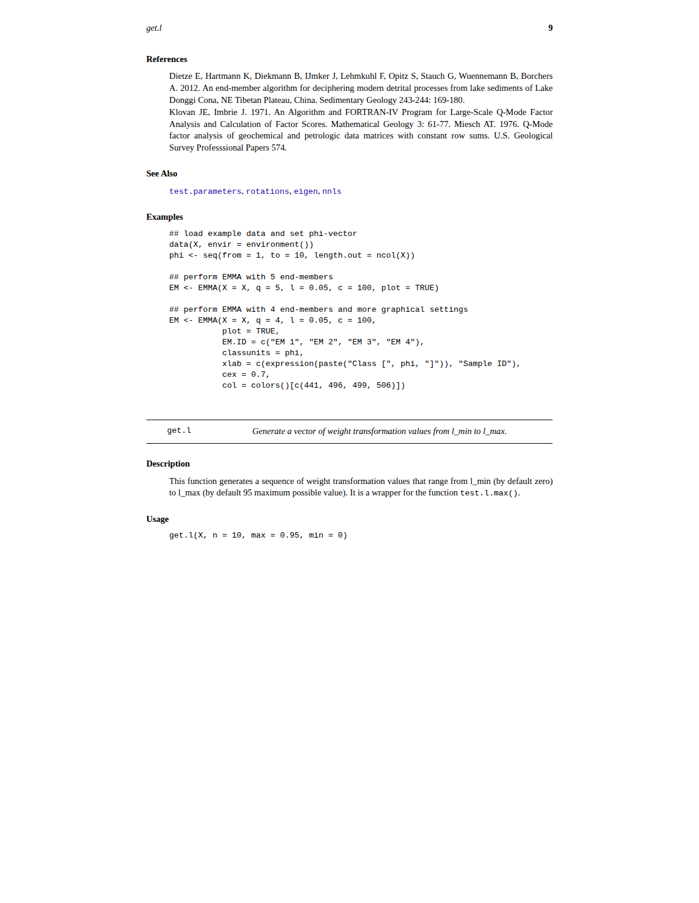get.l 9
References
Dietze E, Hartmann K, Diekmann B, IJmker J, Lehmkuhl F, Opitz S, Stauch G, Wuennemann B, Borchers A. 2012. An end-member algorithm for deciphering modern detrital processes from lake sediments of Lake Donggi Cona, NE Tibetan Plateau, China. Sedimentary Geology 243-244: 169-180.
Klovan JE, Imbrie J. 1971. An Algorithm and FORTRAN-IV Program for Large-Scale Q-Mode Factor Analysis and Calculation of Factor Scores. Mathematical Geology 3: 61-77. Miesch AT. 1976. Q-Mode factor analysis of geochemical and petrologic data matrices with constant row sums. U.S. Geological Survey Professsional Papers 574.
See Also
test.parameters, rotations, eigen, nnls
Examples
## load example data and set phi-vector
data(X, envir = environment())
phi <- seq(from = 1, to = 10, length.out = ncol(X))

## perform EMMA with 5 end-members
EM <- EMMA(X = X, q = 5, l = 0.05, c = 100, plot = TRUE)

## perform EMMA with 4 end-members and more graphical settings
EM <- EMMA(X = X, q = 4, l = 0.05, c = 100,
           plot = TRUE,
           EM.ID = c("EM 1", "EM 2", "EM 3", "EM 4"),
           classunits = phi,
           xlab = c(expression(paste("Class [", phi, "]")), "Sample ID"),
           cex = 0.7,
           col = colors()[c(441, 496, 499, 506)])
get.l
Generate a vector of weight transformation values from l_min to l_max.
Description
This function generates a sequence of weight transformation values that range from l_min (by default zero) to l_max (by default 95 maximum possible value). It is a wrapper for the function test.l.max().
Usage
get.l(X, n = 10, max = 0.95, min = 0)